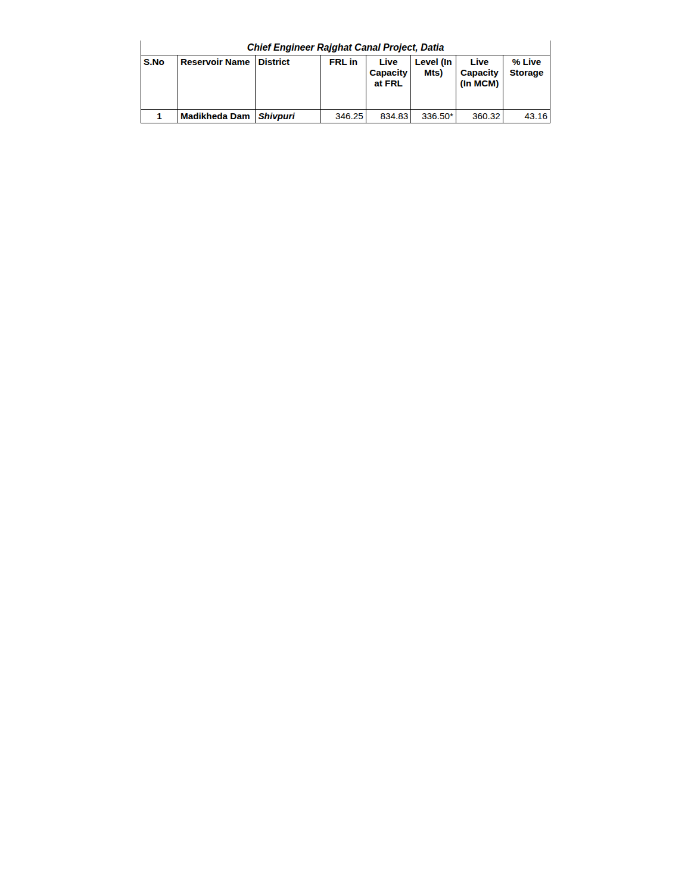| Chief Engineer Rajghat Canal Project, Datia |
| S.No | Reservoir Name | District | FRL in | Live Capacity at FRL | Level (In Mts) | Live Capacity (In MCM) | % Live Storage |
| 1 | Madikheda Dam | Shivpuri | 346.25 | 834.83 | 336.50* | 360.32 | 43.16 |